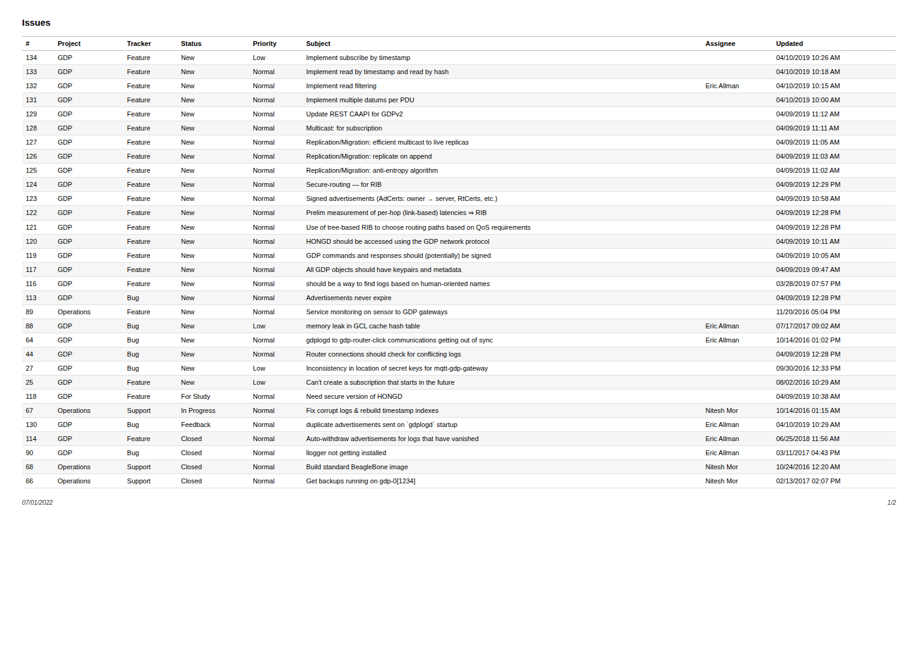Issues
| # | Project | Tracker | Status | Priority | Subject | Assignee | Updated |
| --- | --- | --- | --- | --- | --- | --- | --- |
| 134 | GDP | Feature | New | Low | Implement subscribe by timestamp | | 04/10/2019 10:26 AM |
| 133 | GDP | Feature | New | Normal | Implement read by timestamp and read by hash | | 04/10/2019 10:18 AM |
| 132 | GDP | Feature | New | Normal | Implement read filtering | Eric Allman | 04/10/2019 10:15 AM |
| 131 | GDP | Feature | New | Normal | Implement multiple datums per PDU | | 04/10/2019 10:00 AM |
| 129 | GDP | Feature | New | Normal | Update REST CAAPI for GDPv2 | | 04/09/2019 11:12 AM |
| 128 | GDP | Feature | New | Normal | Multicast: for subscription | | 04/09/2019 11:11 AM |
| 127 | GDP | Feature | New | Normal | Replication/Migration: efficient multicast to live replicas | | 04/09/2019 11:05 AM |
| 126 | GDP | Feature | New | Normal | Replication/Migration: replicate on append | | 04/09/2019 11:03 AM |
| 125 | GDP | Feature | New | Normal | Replication/Migration: anti-entropy algorithm | | 04/09/2019 11:02 AM |
| 124 | GDP | Feature | New | Normal | Secure-routing — for RIB | | 04/09/2019 12:29 PM |
| 123 | GDP | Feature | New | Normal | Signed advertisements (AdCerts: owner → server, RtCerts, etc.) | | 04/09/2019 10:58 AM |
| 122 | GDP | Feature | New | Normal | Prelim measurement of per-hop (link-based) latencies ⇒ RIB | | 04/09/2019 12:28 PM |
| 121 | GDP | Feature | New | Normal | Use of tree-based RIB to choose routing paths based on QoS requirements | | 04/09/2019 12:28 PM |
| 120 | GDP | Feature | New | Normal | HONGD should be accessed using the GDP network protocol | | 04/09/2019 10:11 AM |
| 119 | GDP | Feature | New | Normal | GDP commands and responses should (potentially) be signed | | 04/09/2019 10:05 AM |
| 117 | GDP | Feature | New | Normal | All GDP objects should have keypairs and metadata | | 04/09/2019 09:47 AM |
| 116 | GDP | Feature | New | Normal | should be a way to find logs based on human-oriented names | | 03/28/2019 07:57 PM |
| 113 | GDP | Bug | New | Normal | Advertisements never expire | | 04/09/2019 12:28 PM |
| 89 | Operations | Feature | New | Normal | Service monitoring on sensor to GDP gateways | | 11/20/2016 05:04 PM |
| 88 | GDP | Bug | New | Low | memory leak in GCL cache hash table | Eric Allman | 07/17/2017 09:02 AM |
| 64 | GDP | Bug | New | Normal | gdplogd to gdp-router-click communications getting out of sync | Eric Allman | 10/14/2016 01:02 PM |
| 44 | GDP | Bug | New | Normal | Router connections should check for conflicting logs | | 04/09/2019 12:28 PM |
| 27 | GDP | Bug | New | Low | Inconsistency in location of secret keys for mqtt-gdp-gateway | | 09/30/2016 12:33 PM |
| 25 | GDP | Feature | New | Low | Can't create a subscription that starts in the future | | 08/02/2016 10:29 AM |
| 118 | GDP | Feature | For Study | Normal | Need secure version of HONGD | | 04/09/2019 10:38 AM |
| 67 | Operations | Support | In Progress | Normal | Fix corrupt logs & rebuild timestamp indexes | Nitesh Mor | 10/14/2016 01:15 AM |
| 130 | GDP | Bug | Feedback | Normal | duplicate advertisements sent on `gdplogd` startup | Eric Allman | 04/10/2019 10:29 AM |
| 114 | GDP | Feature | Closed | Normal | Auto-withdraw advertisements for logs that have vanished | Eric Allman | 06/25/2018 11:56 AM |
| 90 | GDP | Bug | Closed | Normal | llogger not getting installed | Eric Allman | 03/11/2017 04:43 PM |
| 68 | Operations | Support | Closed | Normal | Build standard BeagleBone image | Nitesh Mor | 10/24/2016 12:20 AM |
| 66 | Operations | Support | Closed | Normal | Get backups running on gdp-0[1234] | Nitesh Mor | 02/13/2017 02:07 PM |
07/01/2022 1/2